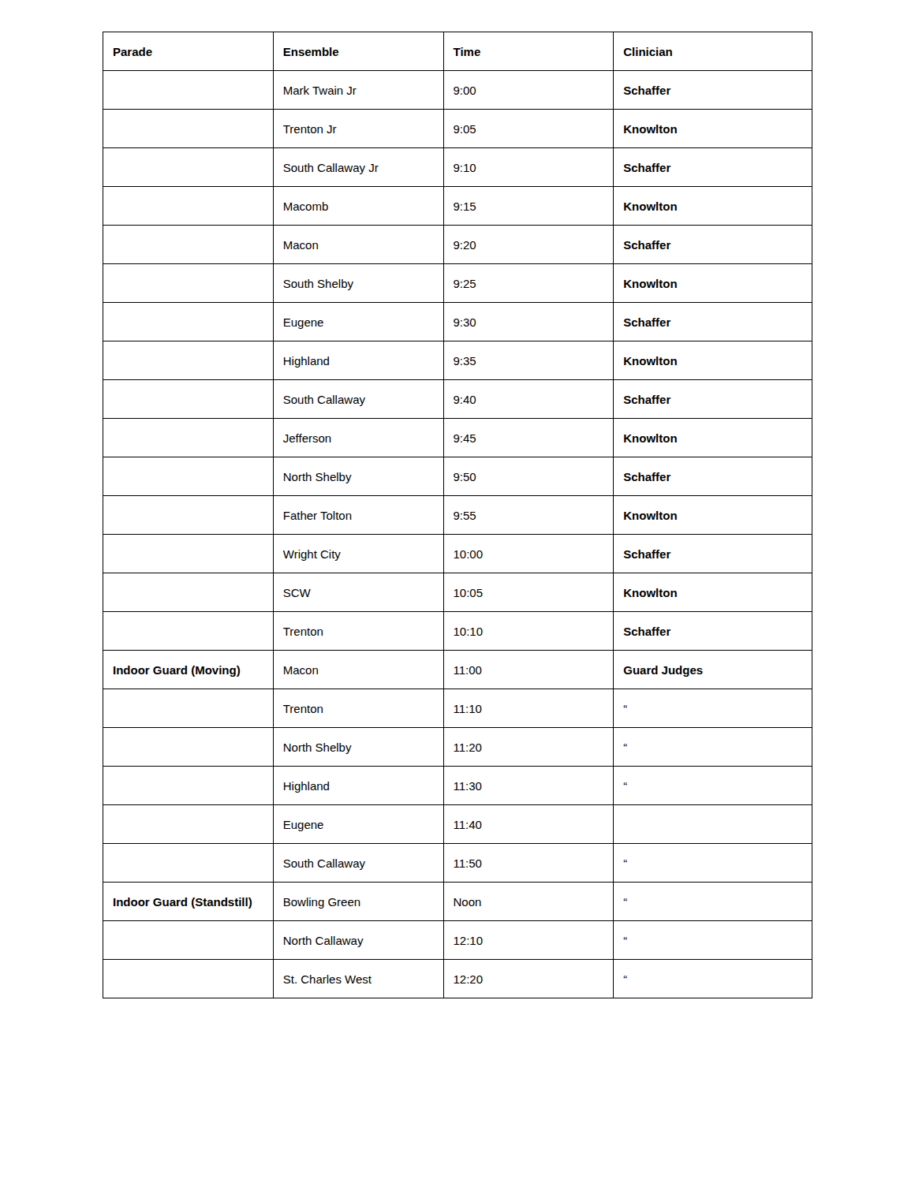| Parade | Ensemble | Time | Clinician |
| --- | --- | --- | --- |
| | Mark Twain Jr | 9:00 | Schaffer |
| | Trenton Jr | 9:05 | Knowlton |
| | South Callaway Jr | 9:10 | Schaffer |
| | Macomb | 9:15 | Knowlton |
| | Macon | 9:20 | Schaffer |
| | South Shelby | 9:25 | Knowlton |
| | Eugene | 9:30 | Schaffer |
| | Highland | 9:35 | Knowlton |
| | South Callaway | 9:40 | Schaffer |
| | Jefferson | 9:45 | Knowlton |
| | North Shelby | 9:50 | Schaffer |
| | Father Tolton | 9:55 | Knowlton |
| | Wright City | 10:00 | Schaffer |
| | SCW | 10:05 | Knowlton |
| | Trenton | 10:10 | Schaffer |
| Indoor Guard (Moving) | Macon | 11:00 | Guard Judges |
| | Trenton | 11:10 | “ |
| | North Shelby | 11:20 | “ |
| | Highland | 11:30 | “ |
| | Eugene | 11:40 | |
| | South Callaway | 11:50 | “ |
| Indoor Guard (Standstill) | Bowling Green | Noon | “ |
| | North Callaway | 12:10 | “ |
| | St. Charles West | 12:20 | “ |